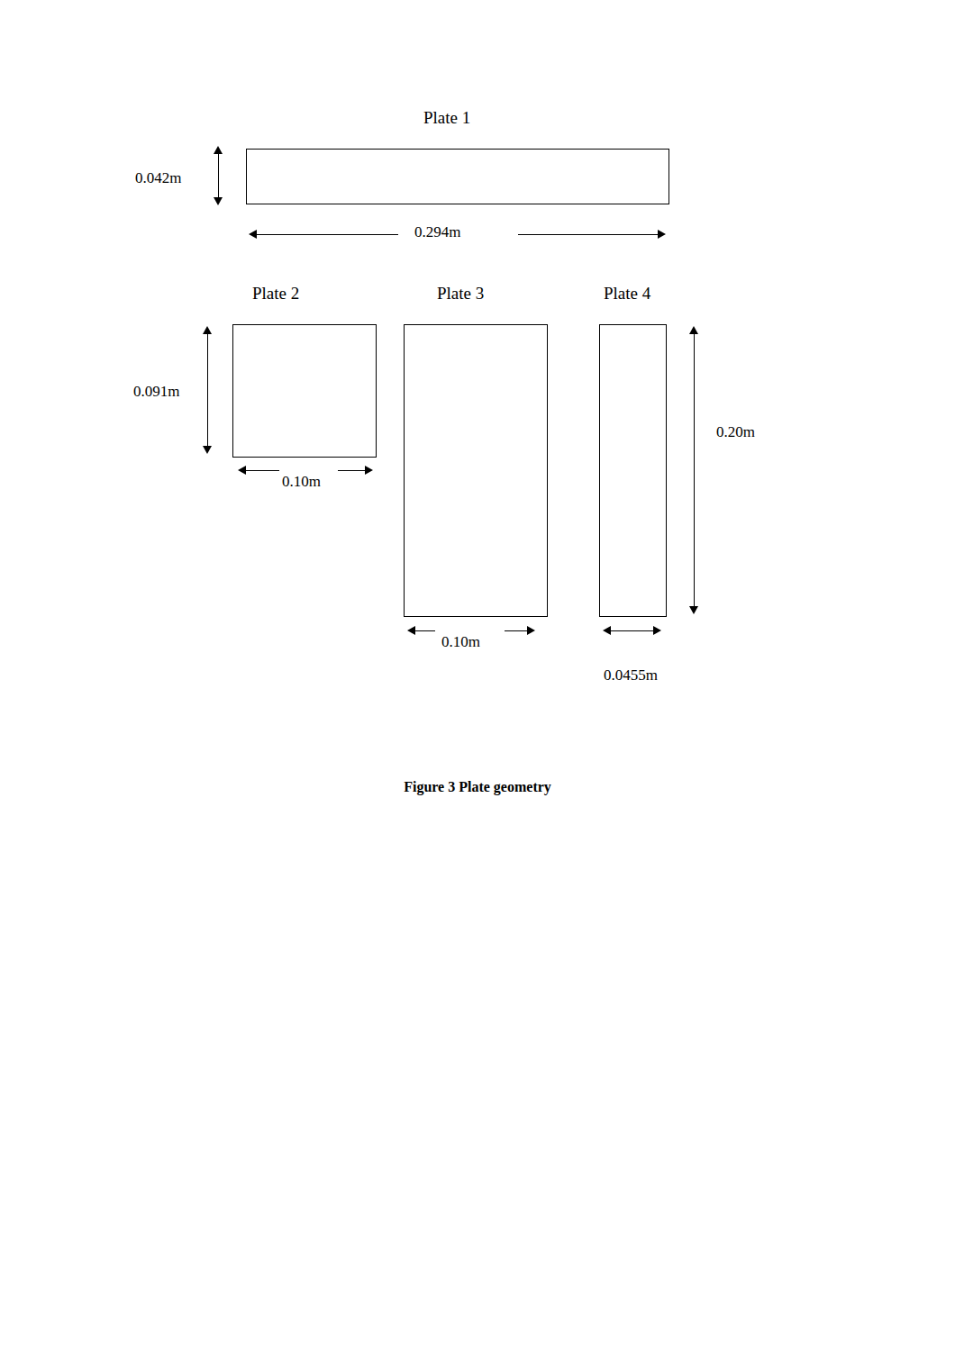Plate 1
0.042m
0.294m
Plate 2
Plate 3
Plate 4
0.091m
0.10m
0.10m
0.20m
0.0455m
Figure 3 Plate geometry